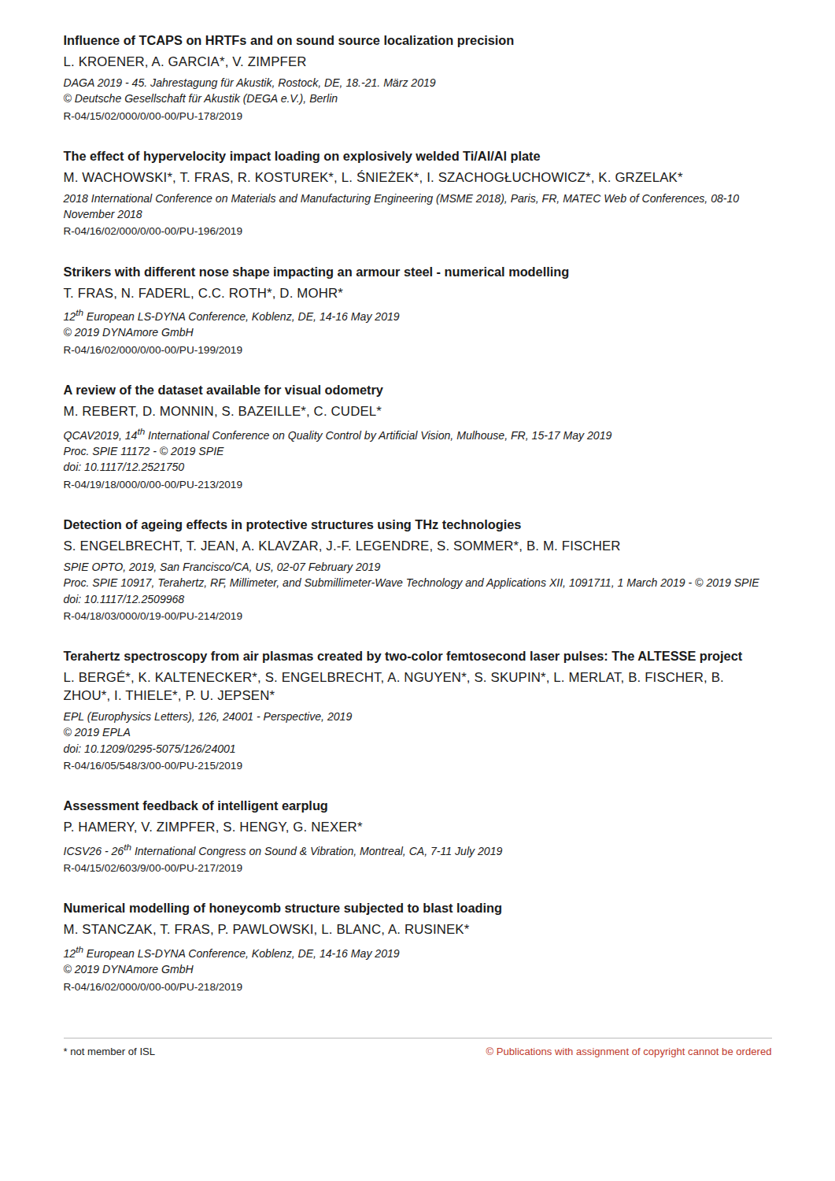Influence of TCAPS on HRTFs and on sound source localization precision
L. KROENER, A. GARCIA*, V. ZIMPFER
DAGA 2019 - 45. Jahrestagung für Akustik, Rostock, DE, 18.-21. März 2019
© Deutsche Gesellschaft für Akustik (DEGA e.V.), Berlin
R-04/15/02/000/0/00-00/PU-178/2019
The effect of hypervelocity impact loading on explosively welded Ti/Al/Al plate
M. WACHOWSKI*, T. FRAS, R. KOSTUREK*, L. ŚNIEŻEK*, I. SZACHOGŁUCHOWICZ*, K. GRZELAK*
2018 International Conference on Materials and Manufacturing Engineering (MSME 2018), Paris, FR, MATEC Web of Conferences, 08-10 November 2018
R-04/16/02/000/0/00-00/PU-196/2019
Strikers with different nose shape impacting an armour steel - numerical modelling
T. FRAS, N. FADERL, C.C. ROTH*, D. MOHR*
12th European LS-DYNA Conference, Koblenz, DE, 14-16 May 2019
© 2019 DYNAmore GmbH
R-04/16/02/000/0/00-00/PU-199/2019
A review of the dataset available for visual odometry
M. REBERT, D. MONNIN, S. BAZEILLE*, C. CUDEL*
QCAV2019, 14th International Conference on Quality Control by Artificial Vision, Mulhouse, FR, 15-17 May 2019
Proc. SPIE 11172 - © 2019 SPIE
doi: 10.1117/12.2521750
R-04/19/18/000/0/00-00/PU-213/2019
Detection of ageing effects in protective structures using THz technologies
S. ENGELBRECHT, T. JEAN, A. KLAVZAR, J.-F. LEGENDRE, S. SOMMER*, B. M. FISCHER
SPIE OPTO, 2019, San Francisco/CA, US, 02-07 February 2019
Proc. SPIE 10917, Terahertz, RF, Millimeter, and Submillimeter-Wave Technology and Applications XII, 1091711, 1 March 2019 - © 2019 SPIE
doi: 10.1117/12.2509968
R-04/18/03/000/0/19-00/PU-214/2019
Terahertz spectroscopy from air plasmas created by two-color femtosecond laser pulses: The ALTESSE project
L. BERGÉ*, K. KALTENECKER*, S. ENGELBRECHT, A. NGUYEN*, S. SKUPIN*, L. MERLAT, B. FISCHER, B. ZHOU*, I. THIELE*, P. U. JEPSEN*
EPL (Europhysics Letters), 126, 24001 - Perspective, 2019
© 2019 EPLA
doi: 10.1209/0295-5075/126/24001
R-04/16/05/548/3/00-00/PU-215/2019
Assessment feedback of intelligent earplug
P. HAMERY, V. ZIMPFER, S. HENGY, G. NEXER*
ICSV26 - 26th International Congress on Sound & Vibration, Montreal, CA, 7-11 July 2019
R-04/15/02/603/9/00-00/PU-217/2019
Numerical modelling of honeycomb structure subjected to blast loading
M. STANCZAK, T. FRAS, P. PAWLOWSKI, L. BLANC, A. RUSINEK*
12th European LS-DYNA Conference, Koblenz, DE, 14-16 May 2019
© 2019 DYNAmore GmbH
R-04/16/02/000/0/00-00/PU-218/2019
* not member of ISL © Publications with assignment of copyright cannot be ordered